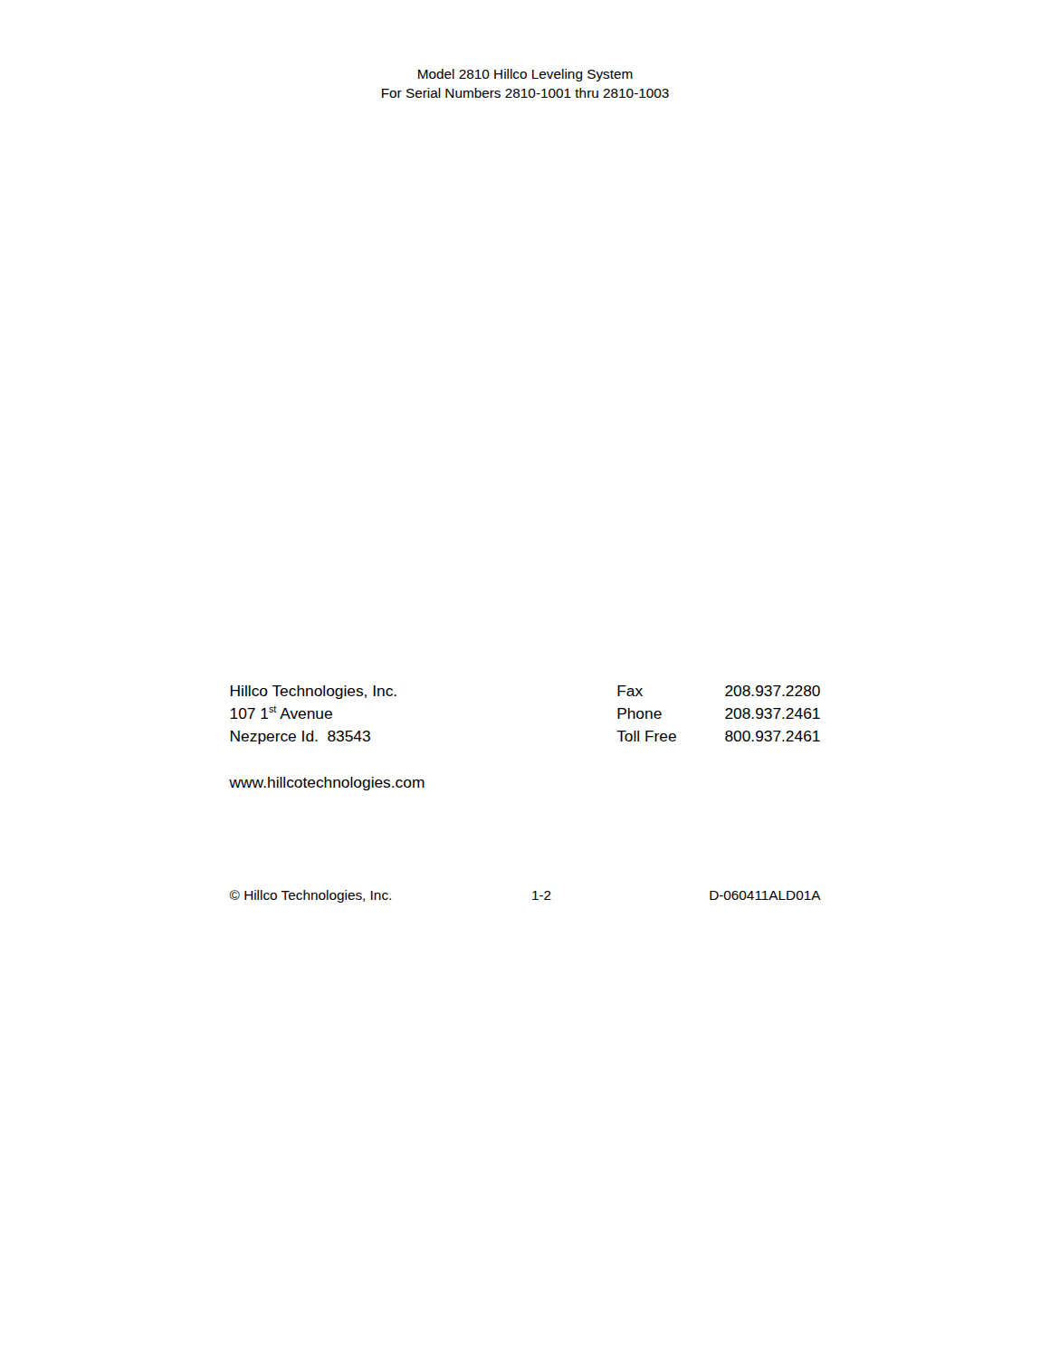Model 2810 Hillco Leveling System
For Serial Numbers 2810-1001 thru 2810-1003
Hillco Technologies, Inc.
107 1st Avenue
Nezperce Id. 83543
Fax 208.937.2280 Phone 208.937.2461 Toll Free 800.937.2461
www.hillcotechnologies.com
© Hillco Technologies, Inc.
1-2
D-060411ALD01A